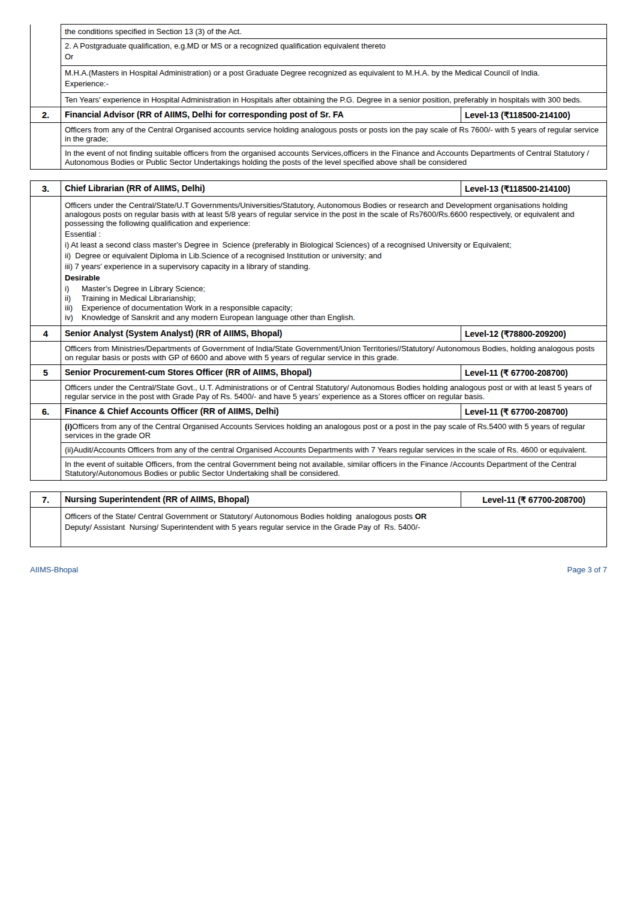| | the conditions specified in Section 13 (3) of the Act. |
| | 2. A Postgraduate qualification, e.g.MD or MS or a recognized qualification equivalent thereto Or |
| | M.H.A.(Masters in Hospital Administration) or a post Graduate Degree recognized as equivalent to M.H.A. by the Medical Council of India. Experience:- |
| | Ten Years' experience in Hospital Administration in Hospitals after obtaining the P.G. Degree in a senior position, preferably in hospitals with 300 beds. |
| 2. | Financial Advisor (RR of AIIMS, Delhi for corresponding post of Sr. FA | Level-13 (₹118500-214100) |
| | Officers from any of the Central Organised accounts service holding analogous posts or posts ion the pay scale of Rs 7600/- with 5 years of regular service in the grade; |
| | In the event of not finding suitable officers from the organised accounts Services,officers in the Finance and Accounts Departments of Central Statutory / Autonomous Bodies or Public Sector Undertakings holding the posts of the level specified above shall be considered |
| 3. | Chief Librarian (RR of AIIMS, Delhi) | Level-13 (₹118500-214100) |
| | Officers under the Central/State/U.T Governments/Universities/Statutory, Autonomous Bodies or research and Development organisations holding analogous posts on regular basis with at least 5/8 years of regular service in the post in the scale of Rs7600/Rs.6600 respectively, or equivalent and possessing the following qualification and experience: Essential : i) At least a second class master's Degree in Science (preferably in Biological Sciences) of a recognised University or Equivalent; ii) Degree or equivalent Diploma in Lib.Science of a recognised Institution or university; and iii) 7 years' experience in a supervisory capacity in a library of standing. Desirable i) Master’s Degree in Library Science; ii) Training in Medical Librarianship; iii) Experience of documentation Work in a responsible capacity; iv) Knowledge of Sanskrit and any modern European language other than English. |
| 4 | Senior Analyst (System Analyst) (RR of AIIMS, Bhopal) | Level-12 (₹78800-209200) |
| | Officers from Ministries/Departments of Government of India/State Government/Union Territories//Statutory/ Autonomous Bodies, holding analogous posts on regular basis or posts with GP of 6600 and above with 5 years of regular service in this grade. |
| 5 | Senior Procurement-cum Stores Officer (RR of AIIMS, Bhopal) | Level-11 (₹ 67700-208700) |
| | Officers under the Central/State Govt., U.T. Administrations or of Central Statutory/ Autonomous Bodies holding analogous post or with at least 5 years of regular service in the post with Grade Pay of Rs. 5400/- and have 5 years’ experience as a Stores officer on regular basis. |
| 6. | Finance & Chief Accounts Officer (RR of AIIMS, Delhi) | Level-11 (₹ 67700-208700) |
| | (i) Officers from any of the Central Organised Accounts Services holding an analogous post or a post in the pay scale of Rs.5400 with 5 years of regular services in the grade OR |
| | (ii)Audit/Accounts Officers from any of the central Organised Accounts Departments with 7 Years regular services in the scale of Rs. 4600 or equivalent. |
| | In the event of suitable Officers, from the central Government being not available, similar officers in the Finance /Accounts Department of the Central Statutory/Autonomous Bodies or public Sector Undertaking shall be considered. |
| 7. | Nursing Superintendent (RR of AIIMS, Bhopal) | Level-11 (₹ 67700-208700) |
| | Officers of the State/ Central Government or Statutory/ Autonomous Bodies holding analogous posts OR Deputy/ Assistant Nursing/ Superintendent with 5 years regular service in the Grade Pay of Rs. 5400/- |
AIIMS-Bhopal
Page 3 of 7